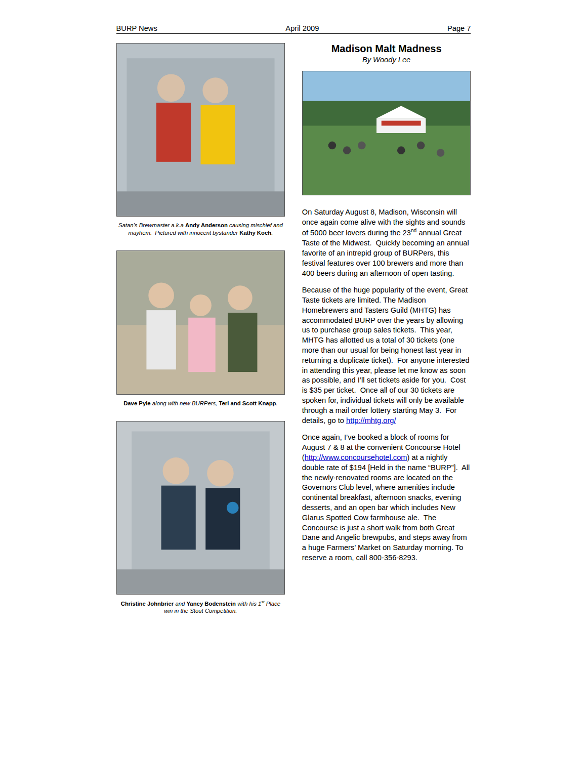BURP News
April 2009
Page 7
Satan’s Brewmaster a.k.a Andy Anderson causing mischief and mayhem. Pictured with innocent bystander Kathy Koch.
Dave Pyle along with new BURPers, Teri and Scott Knapp.
Christine Johnbrier and Yancy Bodenstein with his 1st Place win in the Stout Competition.
Madison Malt Madness
By Woody Lee
On Saturday August 8, Madison, Wisconsin will once again come alive with the sights and sounds of 5000 beer lovers during the 23nd annual Great Taste of the Midwest. Quickly becoming an annual favorite of an intrepid group of BURPers, this festival features over 100 brewers and more than 400 beers during an afternoon of open tasting.
Because of the huge popularity of the event, Great Taste tickets are limited. The Madison Homebrewers and Tasters Guild (MHTG) has accommodated BURP over the years by allowing us to purchase group sales tickets. This year, MHTG has allotted us a total of 30 tickets (one more than our usual for being honest last year in returning a duplicate ticket). For anyone interested in attending this year, please let me know as soon as possible, and I’ll set tickets aside for you. Cost is $35 per ticket. Once all of our 30 tickets are spoken for, individual tickets will only be available through a mail order lottery starting May 3. For details, go to http://mhtg.org/
Once again, I’ve booked a block of rooms for August 7 & 8 at the convenient Concourse Hotel (http://www.concoursehotel.com) at a nightly double rate of $194 [Held in the name “BURP”]. All the newly-renovated rooms are located on the Governors Club level, where amenities include continental breakfast, afternoon snacks, evening desserts, and an open bar which includes New Glarus Spotted Cow farmhouse ale. The Concourse is just a short walk from both Great Dane and Angelic brewpubs, and steps away from a huge Farmers’ Market on Saturday morning. To reserve a room, call 800-356-8293.